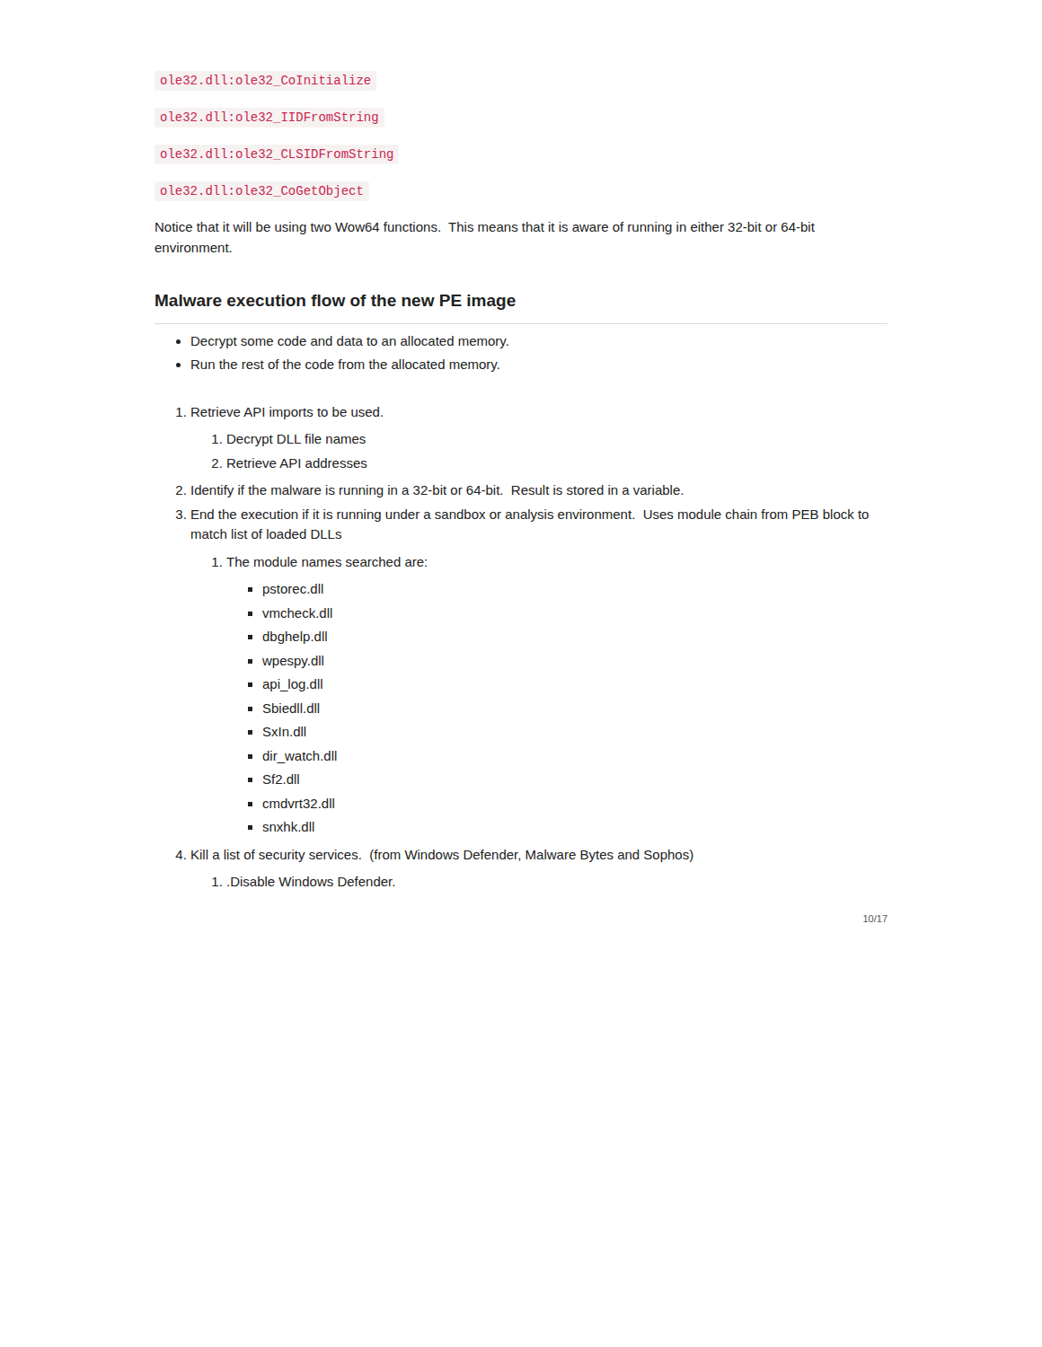ole32.dll:ole32_CoInitialize
ole32.dll:ole32_IIDFromString
ole32.dll:ole32_CLSIDFromString
ole32.dll:ole32_CoGetObject
Notice that it will be using two Wow64 functions. This means that it is aware of running in either 32-bit or 64-bit environment.
Malware execution flow of the new PE image
Decrypt some code and data to an allocated memory.
Run the rest of the code from the allocated memory.
Retrieve API imports to be used.
Decrypt DLL file names
Retrieve API addresses
Identify if the malware is running in a 32-bit or 64-bit. Result is stored in a variable.
End the execution if it is running under a sandbox or analysis environment. Uses module chain from PEB block to match list of loaded DLLs
The module names searched are:
pstorec.dll
vmcheck.dll
dbghelp.dll
wpespy.dll
api_log.dll
Sbiedll.dll
SxIn.dll
dir_watch.dll
Sf2.dll
cmdvrt32.dll
snxhk.dll
Kill a list of security services. (from Windows Defender, Malware Bytes and Sophos)
.Disable Windows Defender.
10/17